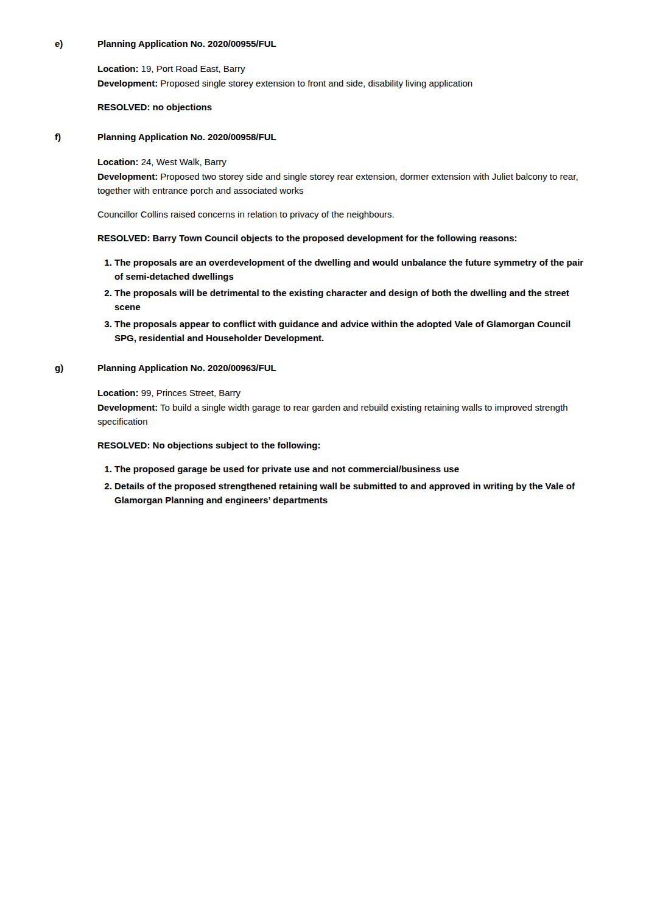e) Planning Application No. 2020/00955/FUL
Location: 19, Port Road East, Barry
Development: Proposed single storey extension to front and side, disability living application
RESOLVED: no objections
f) Planning Application No. 2020/00958/FUL
Location: 24, West Walk, Barry
Development: Proposed two storey side and single storey rear extension, dormer extension with Juliet balcony to rear, together with entrance porch and associated works
Councillor Collins raised concerns in relation to privacy of the neighbours.
RESOLVED: Barry Town Council objects to the proposed development for the following reasons:
The proposals are an overdevelopment of the dwelling and would unbalance the future symmetry of the pair of semi-detached dwellings
The proposals will be detrimental to the existing character and design of both the dwelling and the street scene
The proposals appear to conflict with guidance and advice within the adopted Vale of Glamorgan Council SPG, residential and Householder Development.
g) Planning Application No. 2020/00963/FUL
Location: 99, Princes Street, Barry
Development: To build a single width garage to rear garden and rebuild existing retaining walls to improved strength specification
RESOLVED: No objections subject to the following:
The proposed garage be used for private use and not commercial/business use
Details of the proposed strengthened retaining wall be submitted to and approved in writing by the Vale of Glamorgan Planning and engineers’ departments